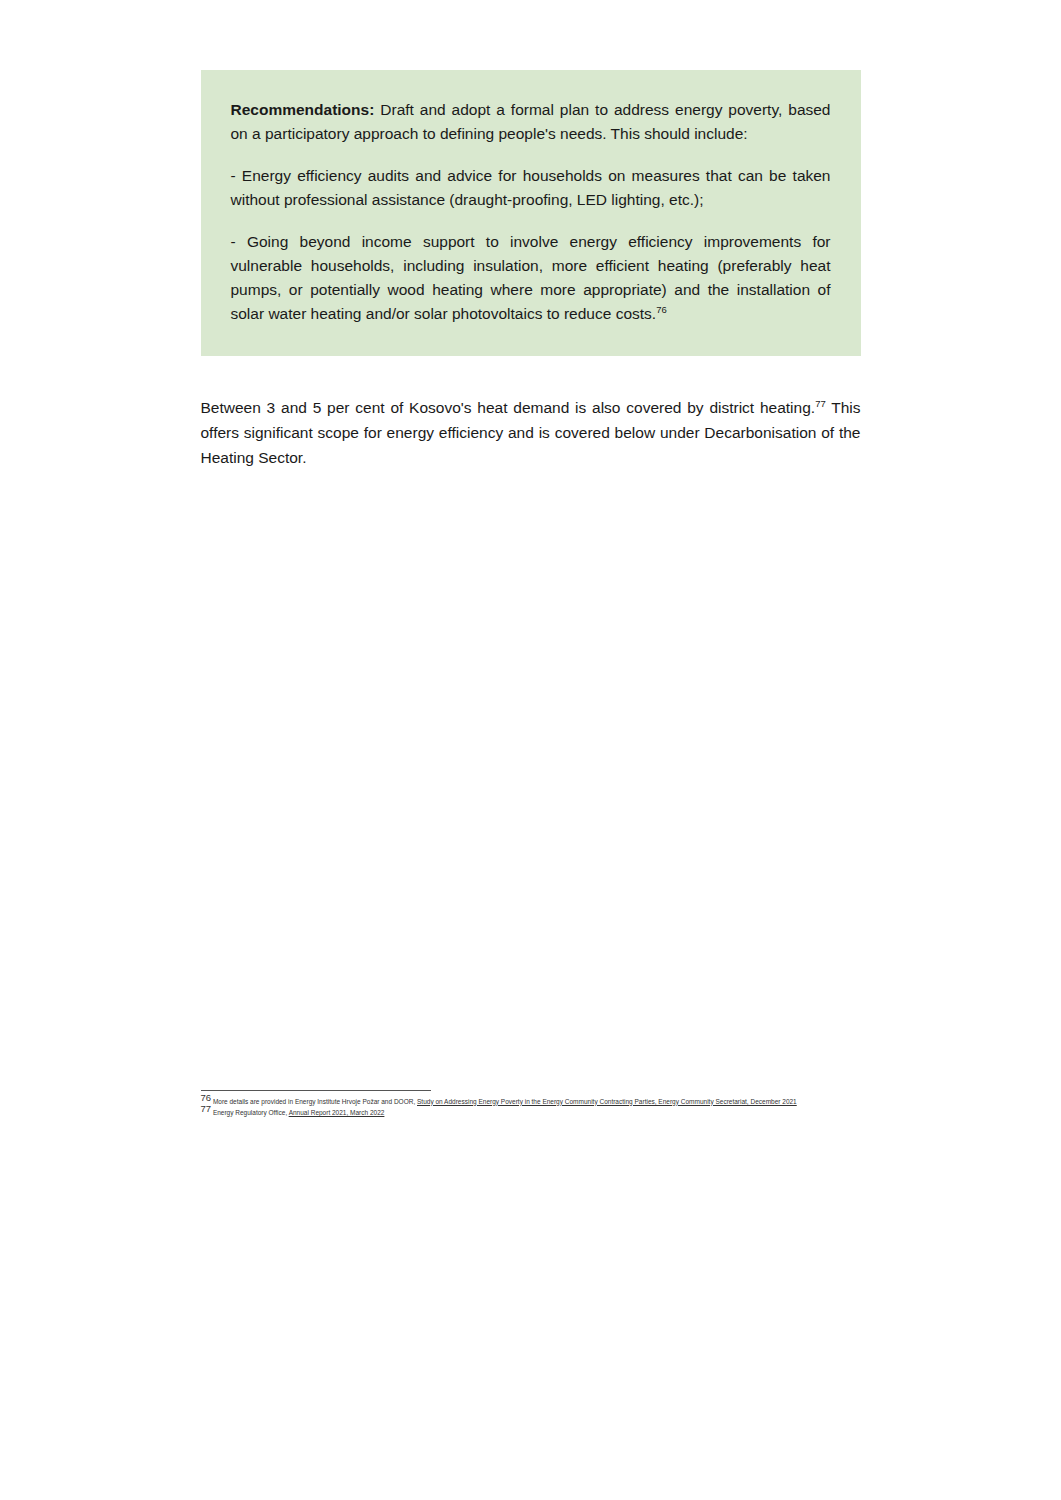Recommendations: Draft and adopt a formal plan to address energy poverty, based on a participatory approach to defining people's needs. This should include:
- Energy efficiency audits and advice for households on measures that can be taken without professional assistance (draught-proofing, LED lighting, etc.);
- Going beyond income support to involve energy efficiency improvements for vulnerable households, including insulation, more efficient heating (preferably heat pumps, or potentially wood heating where more appropriate) and the installation of solar water heating and/or solar photovoltaics to reduce costs.76
Between 3 and 5 per cent of Kosovo's heat demand is also covered by district heating.77 This offers significant scope for energy efficiency and is covered below under Decarbonisation of the Heating Sector.
76 More details are provided in Energy Institute Hrvoje Požar and DOOR, Study on Addressing Energy Poverty in the Energy Community Contracting Parties, Energy Community Secretariat, December 2021
77 Energy Regulatory Office, Annual Report 2021, March 2022